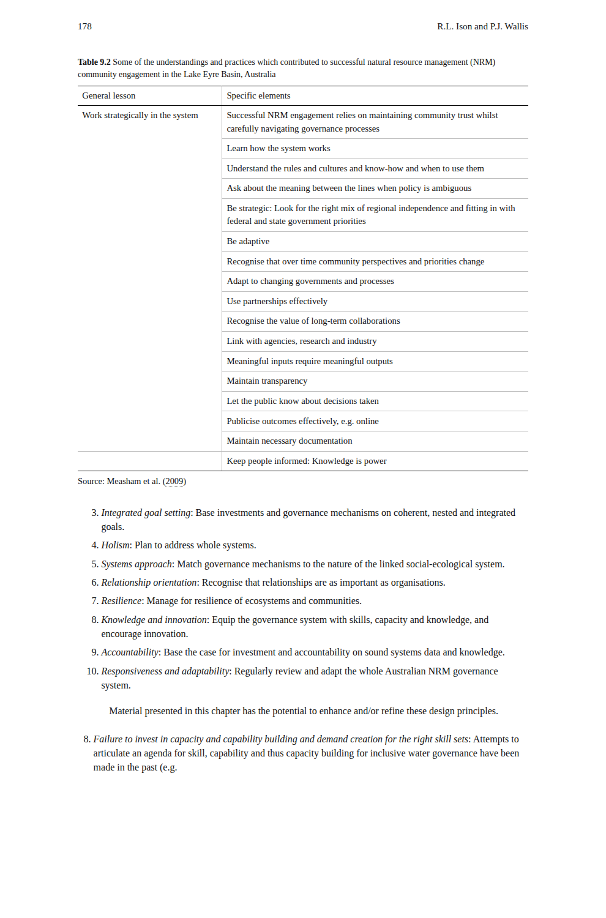178 R.L. Ison and P.J. Wallis
Table 9.2 Some of the understandings and practices which contributed to successful natural resource management (NRM) community engagement in the Lake Eyre Basin, Australia
| General lesson | Specific elements |
| --- | --- |
| Work strategically in the system | Successful NRM engagement relies on maintaining community trust whilst carefully navigating governance processes |
| Learn how the system works |
| Understand the rules and cultures and know-how and when to use them |
| Ask about the meaning between the lines when policy is ambiguous |
| Be strategic: Look for the right mix of regional independence and fitting in with federal and state government priorities |
| Be adaptive |
| Recognise that over time community perspectives and priorities change |
| Adapt to changing governments and processes |
| Use partnerships effectively |
| Recognise the value of long-term collaborations |
| Link with agencies, research and industry |
| Meaningful inputs require meaningful outputs |
| Maintain transparency |
| Let the public know about decisions taken |
| Publicise outcomes effectively, e.g. online |
| Maintain necessary documentation |
| | Keep people informed: Knowledge is power |
Source: Measham et al. (2009)
Integrated goal setting: Base investments and governance mechanisms on coherent, nested and integrated goals.
Holism: Plan to address whole systems.
Systems approach: Match governance mechanisms to the nature of the linked social-ecological system.
Relationship orientation: Recognise that relationships are as important as organisations.
Resilience: Manage for resilience of ecosystems and communities.
Knowledge and innovation: Equip the governance system with skills, capacity and knowledge, and encourage innovation.
Accountability: Base the case for investment and accountability on sound systems data and knowledge.
Responsiveness and adaptability: Regularly review and adapt the whole Australian NRM governance system.
Material presented in this chapter has the potential to enhance and/or refine these design principles.
Failure to invest in capacity and capability building and demand creation for the right skill sets: Attempts to articulate an agenda for skill, capability and thus capacity building for inclusive water governance have been made in the past (e.g.